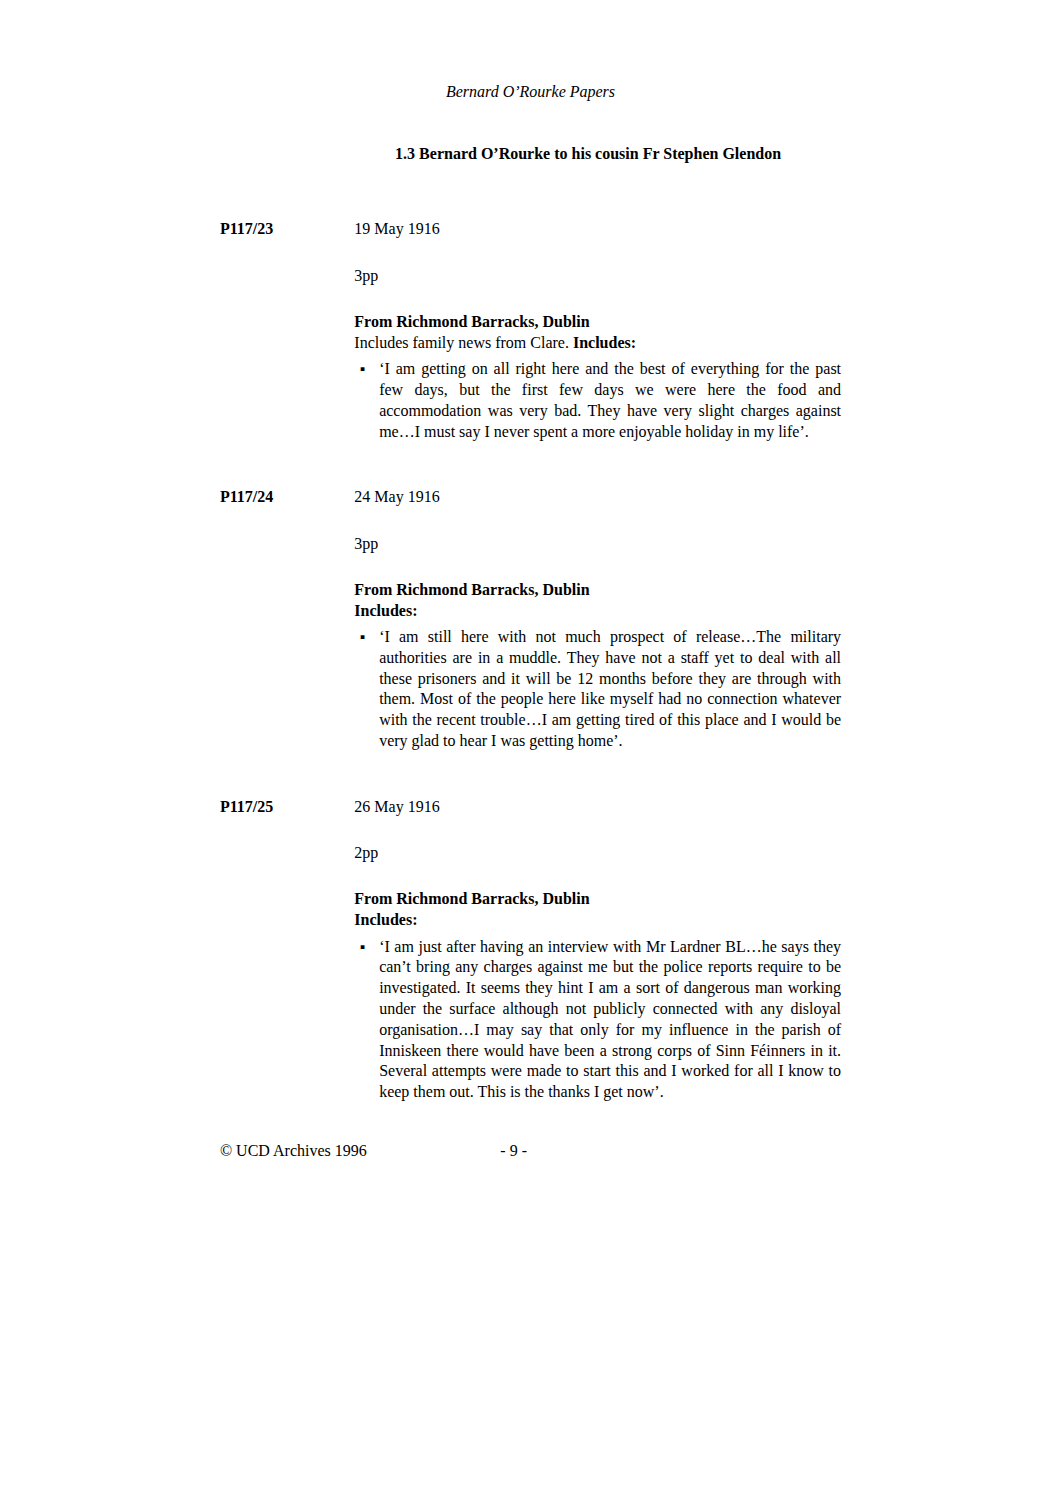Bernard O’Rourke Papers
1.3 Bernard O’Rourke to his cousin Fr Stephen Glendon
P117/23
19 May 1916
3pp
From Richmond Barracks, Dublin
Includes family news from Clare. Includes:
‘I am getting on all right here and the best of everything for the past few days, but the first few days we were here the food and accommodation was very bad. They have very slight charges against me…I must say I never spent a more enjoyable holiday in my life’.
P117/24
24 May 1916
3pp
From Richmond Barracks, Dublin
Includes:
‘I am still here with not much prospect of release…The military authorities are in a muddle. They have not a staff yet to deal with all these prisoners and it will be 12 months before they are through with them. Most of the people here like myself had no connection whatever with the recent trouble…I am getting tired of this place and I would be very glad to hear I was getting home’.
P117/25
26 May 1916
2pp
From Richmond Barracks, Dublin
Includes:
‘I am just after having an interview with Mr Lardner BL…he says they can’t bring any charges against me but the police reports require to be investigated. It seems they hint I am a sort of dangerous man working under the surface although not publicly connected with any disloyal organisation…I may say that only for my influence in the parish of Inniskeen there would have been a strong corps of Sinn Féinners in it. Several attempts were made to start this and I worked for all I know to keep them out. This is the thanks I get now’.
© UCD Archives 1996 - 9 -